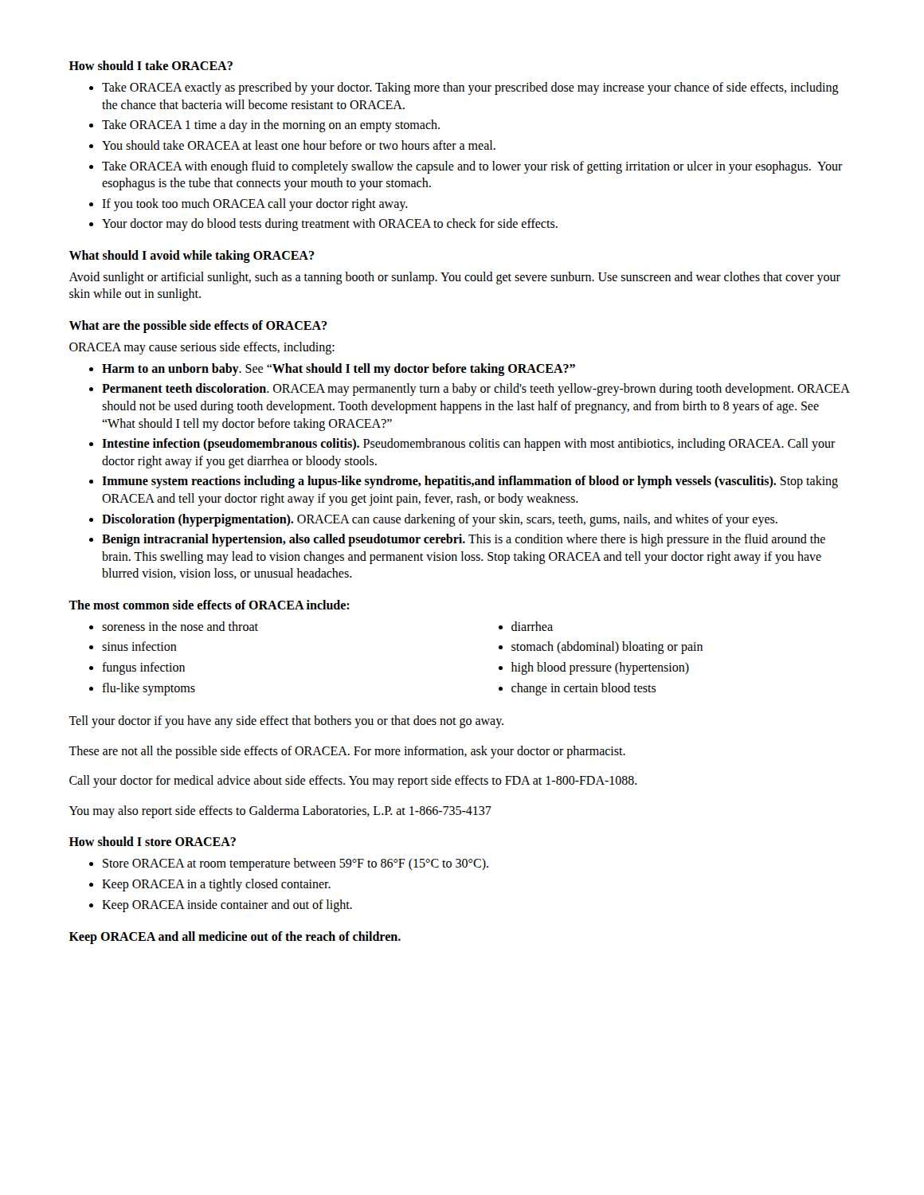How should I take ORACEA?
Take ORACEA exactly as prescribed by your doctor. Taking more than your prescribed dose may increase your chance of side effects, including the chance that bacteria will become resistant to ORACEA.
Take ORACEA 1 time a day in the morning on an empty stomach.
You should take ORACEA at least one hour before or two hours after a meal.
Take ORACEA with enough fluid to completely swallow the capsule and to lower your risk of getting irritation or ulcer in your esophagus. Your esophagus is the tube that connects your mouth to your stomach.
If you took too much ORACEA call your doctor right away.
Your doctor may do blood tests during treatment with ORACEA to check for side effects.
What should I avoid while taking ORACEA?
Avoid sunlight or artificial sunlight, such as a tanning booth or sunlamp. You could get severe sunburn. Use sunscreen and wear clothes that cover your skin while out in sunlight.
What are the possible side effects of ORACEA?
ORACEA may cause serious side effects, including:
Harm to an unborn baby. See “What should I tell my doctor before taking ORACEA?”
Permanent teeth discoloration. ORACEA may permanently turn a baby or child's teeth yellow-grey-brown during tooth development. ORACEA should not be used during tooth development. Tooth development happens in the last half of pregnancy, and from birth to 8 years of age. See “What should I tell my doctor before taking ORACEA?”
Intestine infection (pseudomembranous colitis). Pseudomembranous colitis can happen with most antibiotics, including ORACEA. Call your doctor right away if you get diarrhea or bloody stools.
Immune system reactions including a lupus-like syndrome, hepatitis,and inflammation of blood or lymph vessels (vasculitis). Stop taking ORACEA and tell your doctor right away if you get joint pain, fever, rash, or body weakness.
Discoloration (hyperpigmentation). ORACEA can cause darkening of your skin, scars, teeth, gums, nails, and whites of your eyes.
Benign intracranial hypertension, also called pseudotumor cerebri. This is a condition where there is high pressure in the fluid around the brain. This swelling may lead to vision changes and permanent vision loss. Stop taking ORACEA and tell your doctor right away if you have blurred vision, vision loss, or unusual headaches.
The most common side effects of ORACEA include:
soreness in the nose and throat
sinus infection
fungus infection
flu-like symptoms
diarrhea
stomach (abdominal) bloating or pain
high blood pressure (hypertension)
change in certain blood tests
Tell your doctor if you have any side effect that bothers you or that does not go away.
These are not all the possible side effects of ORACEA. For more information, ask your doctor or pharmacist.
Call your doctor for medical advice about side effects. You may report side effects to FDA at 1-800-FDA-1088.
You may also report side effects to Galderma Laboratories, L.P. at 1-866-735-4137
How should I store ORACEA?
Store ORACEA at room temperature between 59°F to 86°F (15°C to 30°C).
Keep ORACEA in a tightly closed container.
Keep ORACEA inside container and out of light.
Keep ORACEA and all medicine out of the reach of children.